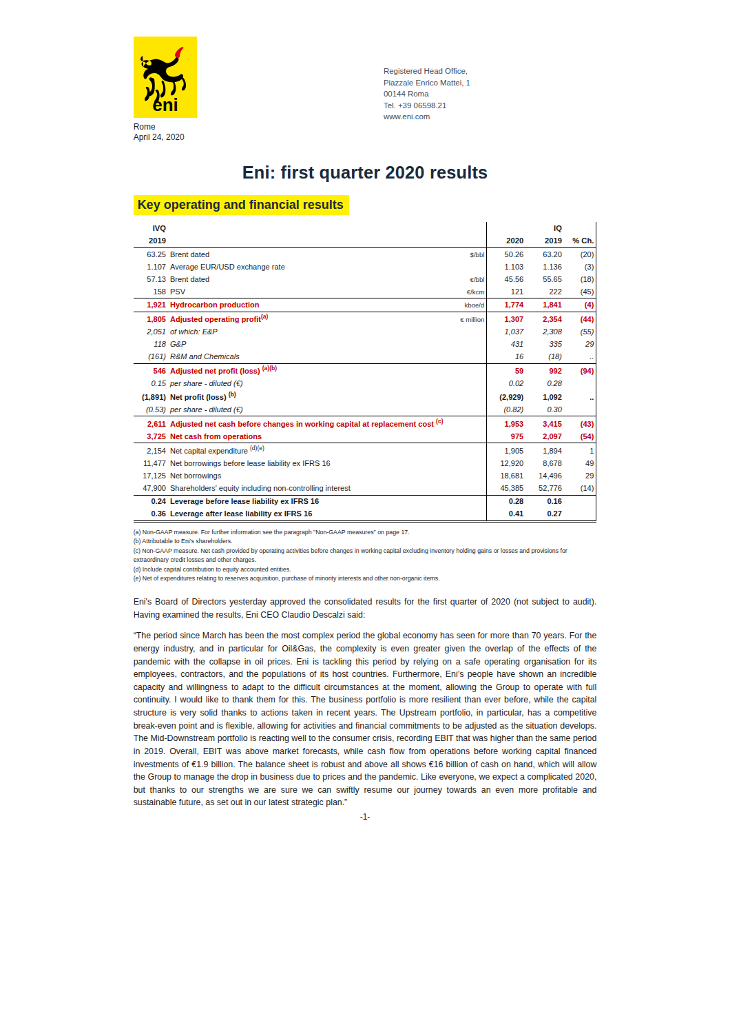eni
Rome
April 24, 2020
Registered Head Office,
Piazzale Enrico Mattei, 1
00144 Roma
Tel. +39 06598.21
www.eni.com
Eni: first quarter 2020 results
Key operating and financial results
| IVQ | | | IQ | |
| 2019 | | | 2020 | 2019 | % Ch. |
| 63.25 | Brent dated | $/bbl | 50.26 | 63.20 | (20) |
| 1.107 | Average EUR/USD exchange rate | | 1.103 | 1.136 | (3) |
| 57.13 | Brent dated | €/bbl | 45.56 | 55.65 | (18) |
| 158 | PSV | €/kcm | 121 | 222 | (45) |
| 1,921 | Hydrocarbon production | kboe/d | 1,774 | 1,841 | (4) |
| 1,805 | Adjusted operating profit (a) | € million | 1,307 | 2,354 | (44) |
| 2,051 | of which: E&P | | 1,037 | 2,308 | (55) |
| 118 | G&P | | 431 | 335 | 29 |
| (161) | R&M and Chemicals | | 16 | (18) | .. |
| 546 | Adjusted net profit (loss) (a)(b) | | 59 | 992 | (94) |
| 0.15 | per share - diluted (€) | | 0.02 | 0.28 | |
| (1,891) | Net profit (loss) (b) | | (2,929) | 1,092 | .. |
| (0.53) | per share - diluted (€) | | (0.82) | 0.30 | |
| 2,611 | Adjusted net cash before changes in working capital at replacement cost (c) | | 1,953 | 3,415 | (43) |
| 3,725 | Net cash from operations | | 975 | 2,097 | (54) |
| 2,154 | Net capital expenditure (d)(e) | | 1,905 | 1,894 | 1 |
| 11,477 | Net borrowings before lease liability ex IFRS 16 | | 12,920 | 8,678 | 49 |
| 17,125 | Net borrowings | | 18,681 | 14,496 | 29 |
| 47,900 | Shareholders' equity including non-controlling interest | | 45,385 | 52,776 | (14) |
| 0.24 | Leverage before lease liability ex IFRS 16 | | 0.28 | 0.16 | |
| 0.36 | Leverage after lease liability ex IFRS 16 | | 0.41 | 0.27 | |
(a) Non-GAAP measure. For further information see the paragraph "Non-GAAP measures" on page 17.
(b) Attributable to Eni's shareholders.
(c) Non-GAAP measure. Net cash provided by operating activities before changes in working capital excluding inventory holding gains or losses and provisions for extraordinary credit losses and other charges.
(d) Include capital contribution to equity accounted entities.
(e) Net of expenditures relating to reserves acquisition, purchase of minority interests and other non-organic items.
Eni's Board of Directors yesterday approved the consolidated results for the first quarter of 2020 (not subject to audit). Having examined the results, Eni CEO Claudio Descalzi said:
“The period since March has been the most complex period the global economy has seen for more than 70 years. For the energy industry, and in particular for Oil&Gas, the complexity is even greater given the overlap of the effects of the pandemic with the collapse in oil prices. Eni is tackling this period by relying on a safe operating organisation for its employees, contractors, and the populations of its host countries. Furthermore, Eni’s people have shown an incredible capacity and willingness to adapt to the difficult circumstances at the moment, allowing the Group to operate with full continuity. I would like to thank them for this. The business portfolio is more resilient than ever before, while the capital structure is very solid thanks to actions taken in recent years. The Upstream portfolio, in particular, has a competitive break-even point and is flexible, allowing for activities and financial commitments to be adjusted as the situation develops. The Mid-Downstream portfolio is reacting well to the consumer crisis, recording EBIT that was higher than the same period in 2019. Overall, EBIT was above market forecasts, while cash flow from operations before working capital financed investments of €1.9 billion. The balance sheet is robust and above all shows €16 billion of cash on hand, which will allow the Group to manage the drop in business due to prices and the pandemic. Like everyone, we expect a complicated 2020, but thanks to our strengths we are sure we can swiftly resume our journey towards an even more profitable and sustainable future, as set out in our latest strategic plan.”
-1-